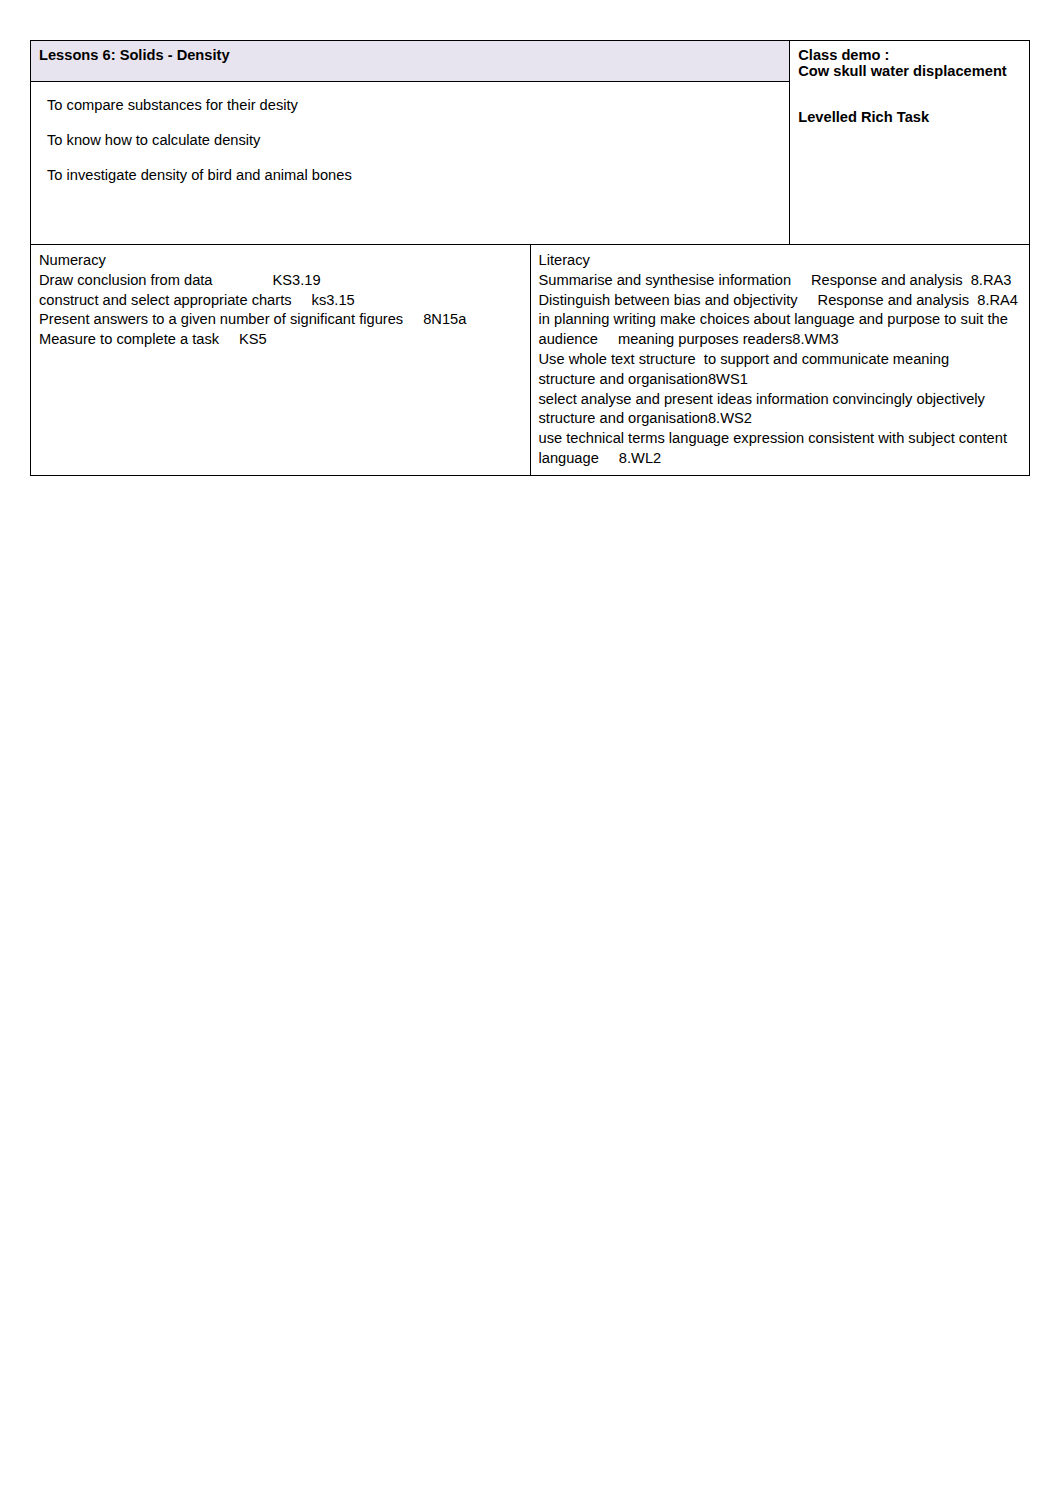| Lessons 6: Solids - Density | Class demo : Cow skull water displacement Levelled Rich Task |
| To compare substances for their desity To know how to calculate density To investigate density of bird and animal bones |
| Numeracy Draw conclusion from data KS3.19 construct and select appropriate charts ks3.15 Present answers to a given number of significant figures 8N15a Measure to complete a task KS5 | Literacy Summarise and synthesise information Response and analysis 8.RA3 Distinguish between bias and objectivity Response and analysis 8.RA4 in planning writing make choices about language and purpose to suit the audience meaning purposes readers8.WM3 Use whole text structure to support and communicate meaning structure and organisation8WS1 select analyse and present ideas information convincingly objectively structure and organisation8.WS2 use technical terms language expression consistent with subject content language 8.WL2 |